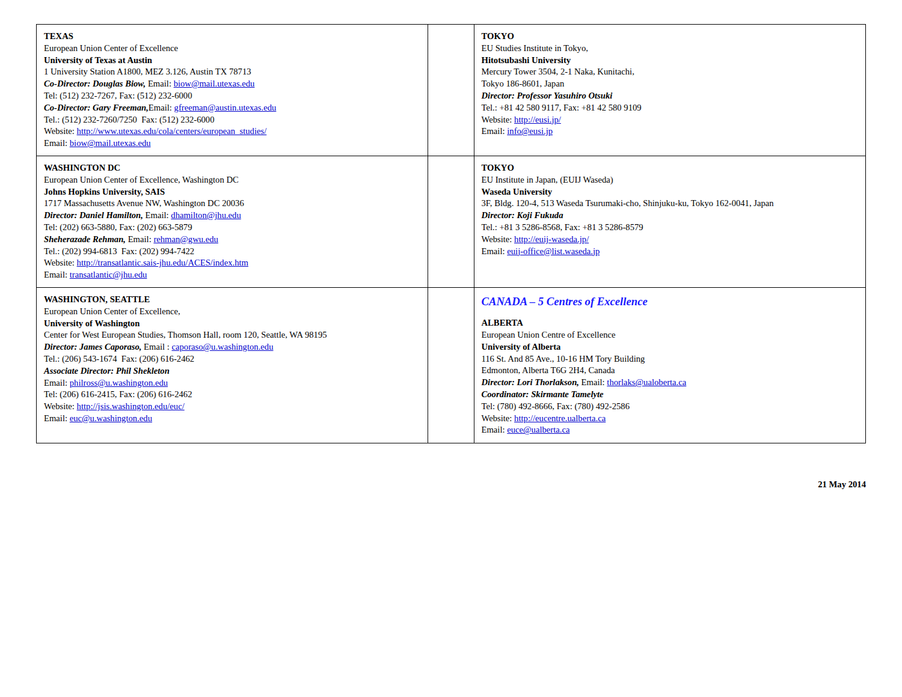| TEXAS European Union Center of Excellence University of Texas at Austin 1 University Station A1800, MEZ 3.126, Austin TX 78713 Co-Director: Douglas Biow, Email: biow@mail.utexas.edu Tel: (512) 232-7267, Fax: (512) 232-6000 Co-Director: Gary Freeman, Email: gfreeman@austin.utexas.edu Tel.: (512) 232-7260/7250 Fax: (512) 232-6000 Website: http://www.utexas.edu/cola/centers/european_studies/ Email: biow@mail.utexas.edu | | TOKYO EU Studies Institute in Tokyo, Hitotsubashi University Mercury Tower 3504, 2-1 Naka, Kunitachi, Tokyo 186-8601, Japan Director: Professor Yasuhiro Otsuki Tel.: +81 42 580 9117, Fax: +81 42 580 9109 Website: http://eusi.jp/ Email: info@eusi.jp |
| WASHINGTON DC European Union Center of Excellence, Washington DC Johns Hopkins University, SAIS 1717 Massachusetts Avenue NW, Washington DC 20036 Director: Daniel Hamilton, Email: dhamilton@jhu.edu Tel: (202) 663-5880, Fax: (202) 663-5879 Sheherazade Rehman, Email: rehman@gwu.edu Tel.: (202) 994-6813 Fax: (202) 994-7422 Website: http://transatlantic.sais-jhu.edu/ACES/index.htm Email: transatlantic@jhu.edu | | TOKYO EU Institute in Japan, (EUIJ Waseda) Waseda University 3F, Bldg. 120-4, 513 Waseda Tsurumaki-cho, Shinjuku-ku, Tokyo 162-0041, Japan Director: Koji Fukuda Tel.: +81 3 5286-8568, Fax: +81 3 5286-8579 Website: http://euij-waseda.jp/ Email: euij-office@list.waseda.jp |
| WASHINGTON, SEATTLE European Union Center of Excellence, University of Washington Center for West European Studies, Thomson Hall, room 120, Seattle, WA 98195 Director: James Caporaso, Email : caporaso@u.washington.edu Tel.: (206) 543-1674 Fax: (206) 616-2462 Associate Director: Phil Shekleton Email: philross@u.washington.edu Tel: (206) 616-2415, Fax: (206) 616-2462 Website: http://jsis.washington.edu/euc/ Email: euc@u.washington.edu | | CANADA – 5 Centres of Excellence ALBERTA European Union Centre of Excellence University of Alberta 116 St. And 85 Ave., 10-16 HM Tory Building Edmonton, Alberta T6G 2H4, Canada Director: Lori Thorlakson, Email: thorlaks@ualoberta.ca Coordinator: Skirmante Tamelyte Tel: (780) 492-8666, Fax: (780) 492-2586 Website: http://eucentre.ualberta.ca Email: euce@ualberta.ca |
21 May 2014